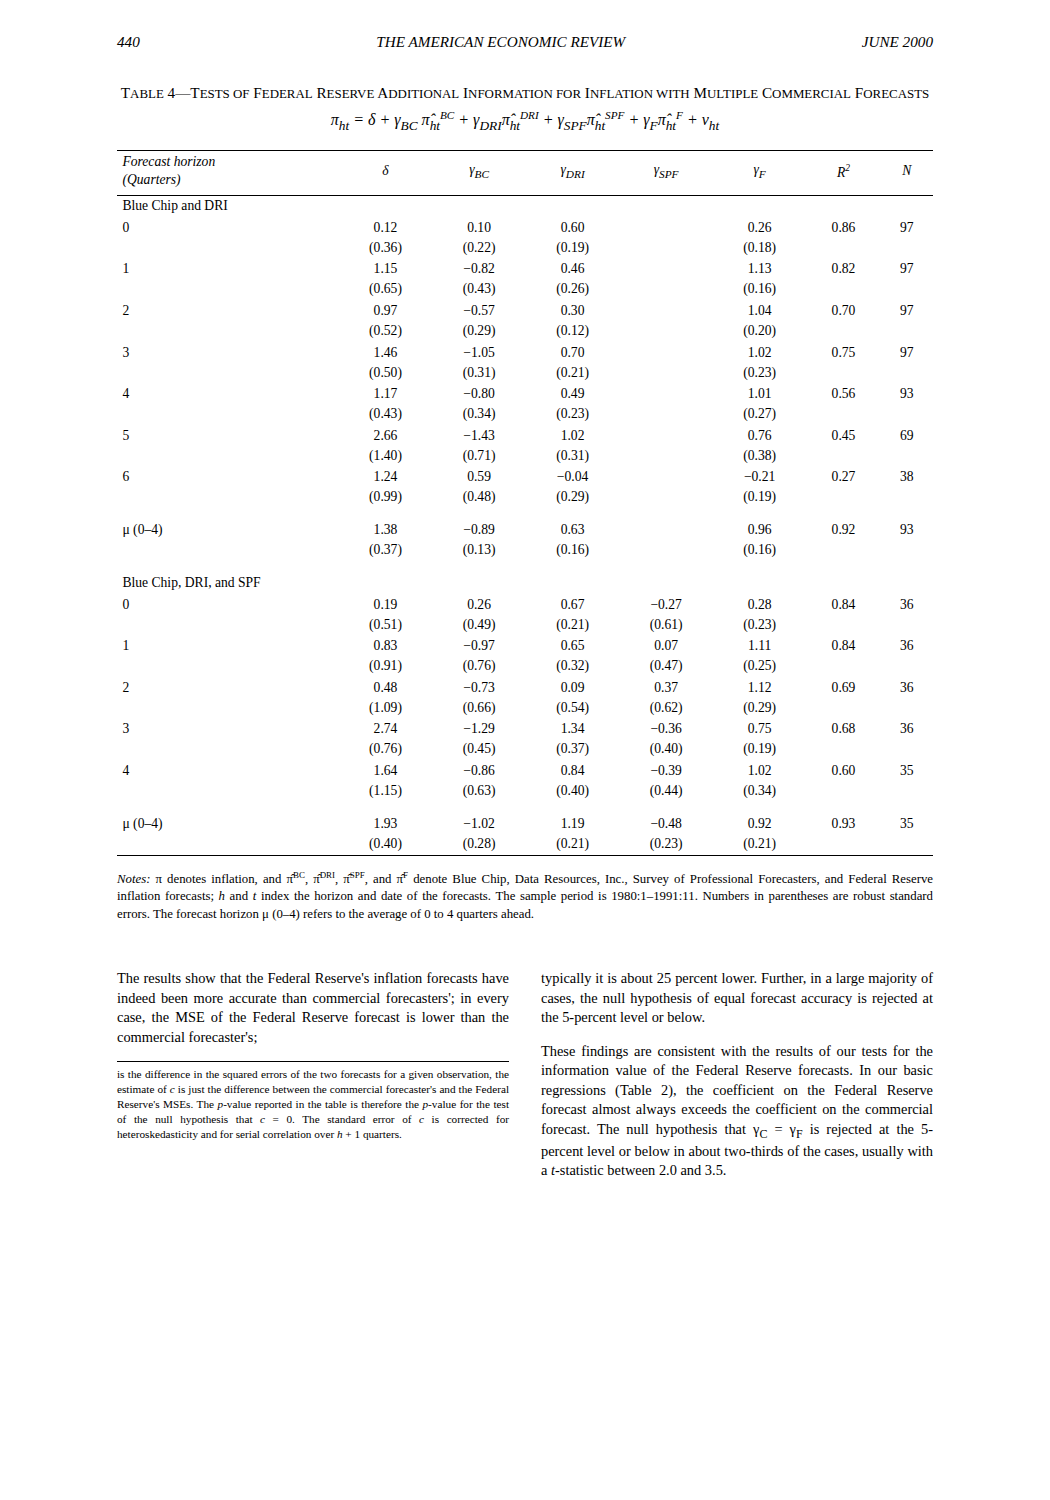440 THE AMERICAN ECONOMIC REVIEW JUNE 2000
TABLE 4—TESTS OF FEDERAL RESERVE ADDITIONAL INFORMATION FOR INFLATION WITH MULTIPLE COMMERCIAL FORECASTS
πht = δ + γBC π̂htBC + γDRIπ̂htDRI + γSPFπ̂htSPF + γFπ̂htF + νht
| Forecast horizon (Quarters) | δ | γ BC | γ DRI | γ SPF | γ F | R 2 | N |
| --- | --- | --- | --- | --- | --- | --- | --- |
| Blue Chip and DRI |
| 0 | 0.12 | 0.10 | 0.60 | | 0.26 | 0.86 | 97 |
| | (0.36) | (0.22) | (0.19) | | (0.18) | | |
| 1 | 1.15 | −0.82 | 0.46 | | 1.13 | 0.82 | 97 |
| | (0.65) | (0.43) | (0.26) | | (0.16) | | |
| 2 | 0.97 | −0.57 | 0.30 | | 1.04 | 0.70 | 97 |
| | (0.52) | (0.29) | (0.12) | | (0.20) | | |
| 3 | 1.46 | −1.05 | 0.70 | | 1.02 | 0.75 | 97 |
| | (0.50) | (0.31) | (0.21) | | (0.23) | | |
| 4 | 1.17 | −0.80 | 0.49 | | 1.01 | 0.56 | 93 |
| | (0.43) | (0.34) | (0.23) | | (0.27) | | |
| 5 | 2.66 | −1.43 | 1.02 | | 0.76 | 0.45 | 69 |
| | (1.40) | (0.71) | (0.31) | | (0.38) | | |
| 6 | 1.24 | 0.59 | −0.04 | | −0.21 | 0.27 | 38 |
| | (0.99) | (0.48) | (0.29) | | (0.19) | | |
| μ (0–4) | 1.38 | −0.89 | 0.63 | | 0.96 | 0.92 | 93 |
| | (0.37) | (0.13) | (0.16) | | (0.16) | | |
| Blue Chip, DRI, and SPF |
| 0 | 0.19 | 0.26 | 0.67 | −0.27 | 0.28 | 0.84 | 36 |
| | (0.51) | (0.49) | (0.21) | (0.61) | (0.23) | | |
| 1 | 0.83 | −0.97 | 0.65 | 0.07 | 1.11 | 0.84 | 36 |
| | (0.91) | (0.76) | (0.32) | (0.47) | (0.25) | | |
| 2 | 0.48 | −0.73 | 0.09 | 0.37 | 1.12 | 0.69 | 36 |
| | (1.09) | (0.66) | (0.54) | (0.62) | (0.29) | | |
| 3 | 2.74 | −1.29 | 1.34 | −0.36 | 0.75 | 0.68 | 36 |
| | (0.76) | (0.45) | (0.37) | (0.40) | (0.19) | | |
| 4 | 1.64 | −0.86 | 0.84 | −0.39 | 1.02 | 0.60 | 35 |
| | (1.15) | (0.63) | (0.40) | (0.44) | (0.34) | | |
| μ (0–4) | 1.93 | −1.02 | 1.19 | −0.48 | 0.92 | 0.93 | 35 |
| | (0.40) | (0.28) | (0.21) | (0.23) | (0.21) | | |
Notes: π denotes inflation, and π̂BC, π̂DRI, π̂SPF, and π̂F denote Blue Chip, Data Resources, Inc., Survey of Professional Forecasters, and Federal Reserve inflation forecasts; h and t index the horizon and date of the forecasts. The sample period is 1980:1–1991:11. Numbers in parentheses are robust standard errors. The forecast horizon μ (0–4) refers to the average of 0 to 4 quarters ahead.
The results show that the Federal Reserve's inflation forecasts have indeed been more accurate than commercial forecasters'; in every case, the MSE of the Federal Reserve forecast is lower than the commercial forecaster's;
is the difference in the squared errors of the two forecasts for a given observation, the estimate of c is just the difference between the commercial forecaster's and the Federal Reserve's MSEs. The p-value reported in the table is therefore the p-value for the test of the null hypothesis that c = 0. The standard error of c is corrected for heteroskedasticity and for serial correlation over h + 1 quarters.
typically it is about 25 percent lower. Further, in a large majority of cases, the null hypothesis of equal forecast accuracy is rejected at the 5-percent level or below.
These findings are consistent with the results of our tests for the information value of the Federal Reserve forecasts. In our basic regressions (Table 2), the coefficient on the Federal Reserve forecast almost always exceeds the coefficient on the commercial forecast. The null hypothesis that γC = γF is rejected at the 5-percent level or below in about two-thirds of the cases, usually with a t-statistic between 2.0 and 3.5.